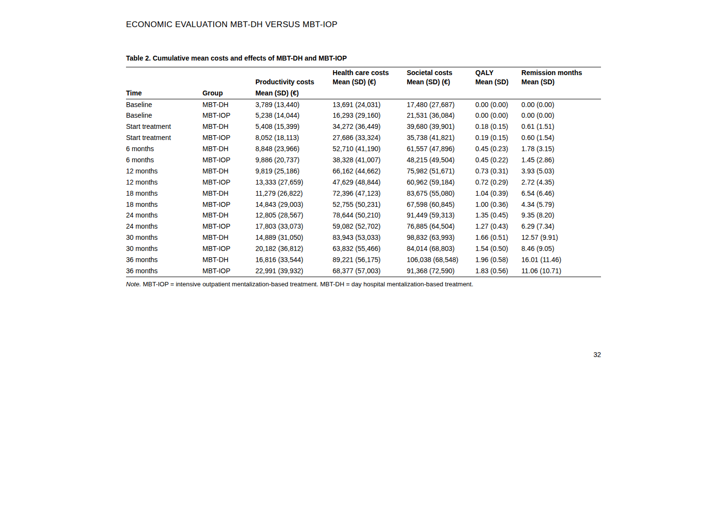ECONOMIC EVALUATION MBT-DH VERSUS MBT-IOP
Table 2. Cumulative mean costs and effects of MBT-DH and MBT-IOP
| | | Productivity costs | Health care costs Mean (SD) (€) | Societal costs Mean (SD) (€) | QALY Mean (SD) | Remission months Mean (SD) |
| --- | --- | --- | --- | --- | --- | --- |
| Time | Group | Mean (SD) (€) | | | | |
| Baseline | MBT-DH | 3,789 (13,440) | 13,691 (24,031) | 17,480 (27,687) | 0.00 (0.00) | 0.00 (0.00) |
| Baseline | MBT-IOP | 5,238 (14,044) | 16,293 (29,160) | 21,531 (36,084) | 0.00 (0.00) | 0.00 (0.00) |
| Start treatment | MBT-DH | 5,408 (15,399) | 34,272 (36,449) | 39,680 (39,901) | 0.18 (0.15) | 0.61 (1.51) |
| Start treatment | MBT-IOP | 8,052 (18,113) | 27,686 (33,324) | 35,738 (41,821) | 0.19 (0.15) | 0.60 (1.54) |
| 6 months | MBT-DH | 8,848 (23,966) | 52,710 (41,190) | 61,557 (47,896) | 0.45 (0.23) | 1.78 (3.15) |
| 6 months | MBT-IOP | 9,886 (20,737) | 38,328 (41,007) | 48,215 (49,504) | 0.45 (0.22) | 1.45 (2.86) |
| 12 months | MBT-DH | 9,819 (25,186) | 66,162 (44,662) | 75,982 (51,671) | 0.73 (0.31) | 3.93 (5.03) |
| 12 months | MBT-IOP | 13,333 (27,659) | 47,629 (48,844) | 60,962 (59,184) | 0.72 (0.29) | 2.72 (4.35) |
| 18 months | MBT-DH | 11,279 (26,822) | 72,396 (47,123) | 83,675 (55,080) | 1.04 (0.39) | 6.54 (6.46) |
| 18 months | MBT-IOP | 14,843 (29,003) | 52,755 (50,231) | 67,598 (60,845) | 1.00 (0.36) | 4.34 (5.79) |
| 24 months | MBT-DH | 12,805 (28,567) | 78,644 (50,210) | 91,449 (59,313) | 1.35 (0.45) | 9.35 (8.20) |
| 24 months | MBT-IOP | 17,803 (33,073) | 59,082 (52,702) | 76,885 (64,504) | 1.27 (0.43) | 6.29 (7.34) |
| 30 months | MBT-DH | 14,889 (31,050) | 83,943 (53,033) | 98,832 (63,993) | 1.66 (0.51) | 12.57 (9.91) |
| 30 months | MBT-IOP | 20,182 (36,812) | 63,832 (55,466) | 84,014 (68,803) | 1.54 (0.50) | 8.46 (9.05) |
| 36 months | MBT-DH | 16,816 (33,544) | 89,221 (56,175) | 106,038 (68,548) | 1.96 (0.58) | 16.01 (11.46) |
| 36 months | MBT-IOP | 22,991 (39,932) | 68,377 (57,003) | 91,368 (72,590) | 1.83 (0.56) | 11.06 (10.71) |
Note. MBT-IOP = intensive outpatient mentalization-based treatment. MBT-DH = day hospital mentalization-based treatment.
32